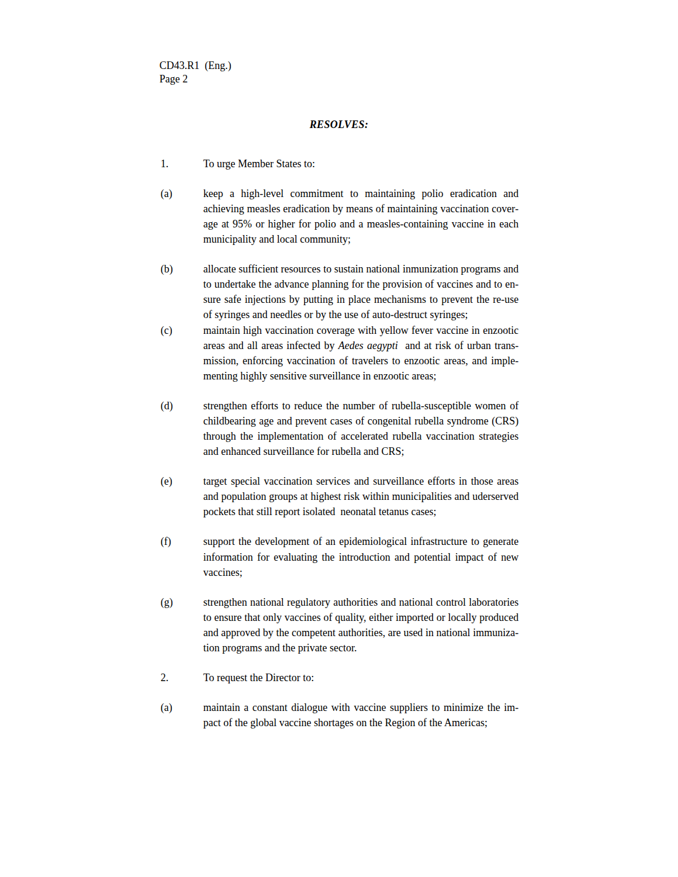CD43.R1 (Eng.)
Page 2
RESOLVES:
1.
To urge Member States to:
(a)
keep a high-level commitment to maintaining polio eradication and achieving measles eradication by means of maintaining vaccination coverage at 95% or higher for polio and a measles-containing vaccine in each municipality and local community;
(b)
allocate sufficient resources to sustain national inmunization programs and to undertake the advance planning for the provision of vaccines and to ensure safe injections by putting in place mechanisms to prevent the re-use of syringes and needles or by the use of auto-destruct syringes;
(c)
maintain high vaccination coverage with yellow fever vaccine in enzootic areas and all areas infected by Aedes aegypti and at risk of urban transmission, enforcing vaccination of travelers to enzootic areas, and implementing highly sensitive surveillance in enzootic areas;
(d)
strengthen efforts to reduce the number of rubella-susceptible women of childbearing age and prevent cases of congenital rubella syndrome (CRS) through the implementation of accelerated rubella vaccination strategies and enhanced surveillance for rubella and CRS;
(e)
target special vaccination services and surveillance efforts in those areas and population groups at highest risk within municipalities and uderserved pockets that still report isolated neonatal tetanus cases;
(f)
support the development of an epidemiological infrastructure to generate information for evaluating the introduction and potential impact of new vaccines;
(g)
strengthen national regulatory authorities and national control laboratories to ensure that only vaccines of quality, either imported or locally produced and approved by the competent authorities, are used in national immunization programs and the private sector.
2.
To request the Director to:
(a)
maintain a constant dialogue with vaccine suppliers to minimize the impact of the global vaccine shortages on the Region of the Americas;